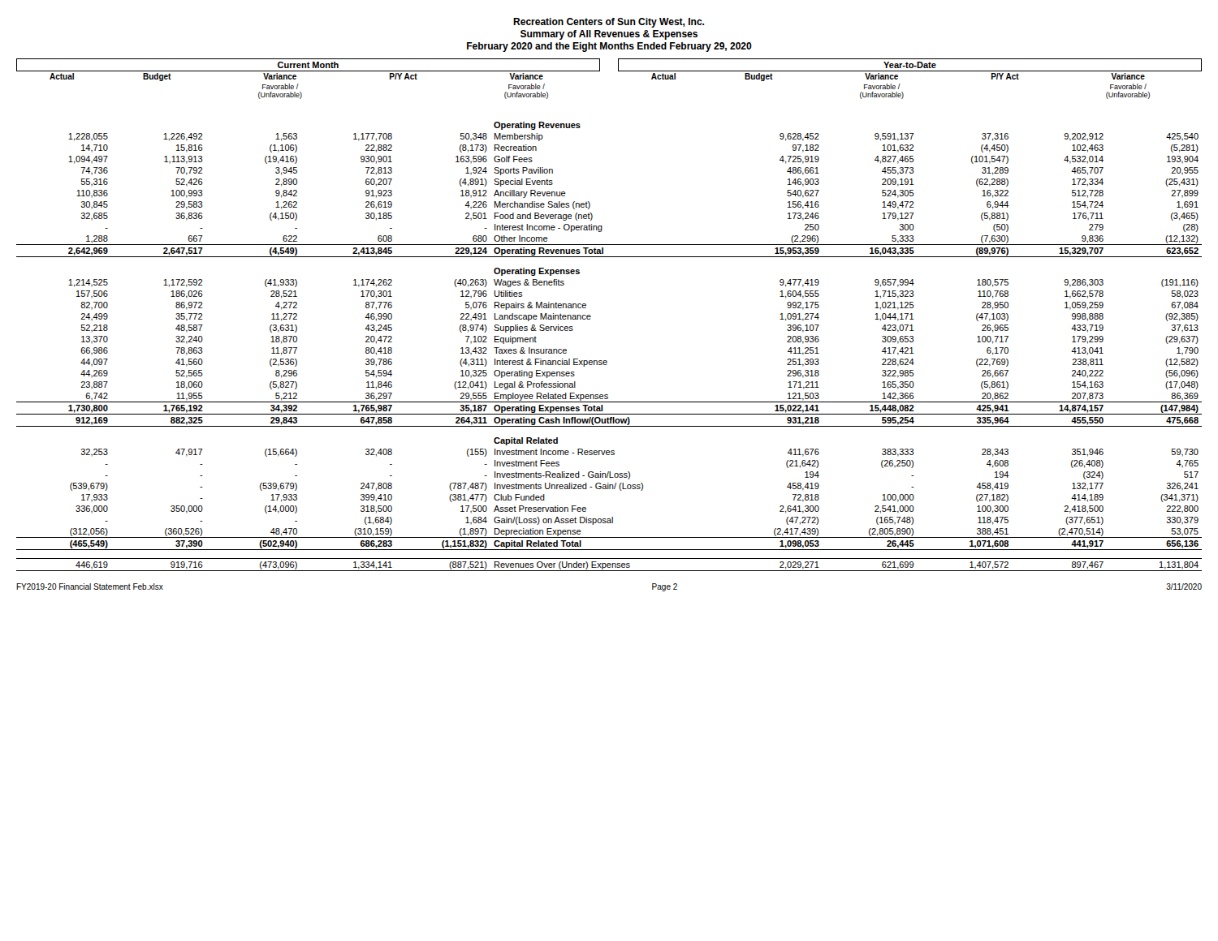Recreation Centers of Sun City West, Inc.
Summary of All Revenues & Expenses
February 2020 and the Eight Months Ended February 29, 2020
| Current Month | | Year-to-Date |
| --- | --- | --- |
| Actual | Budget | Variance | P/Y Act | Variance | | Actual | Budget | Variance | P/Y Act | Variance |
| | | Favorable / (Unfavorable) | | Favorable / (Unfavorable) | | | | Favorable / (Unfavorable) | | Favorable / (Unfavorable) |
| | | | | | Operating Revenues | | | | | |
| 1,228,055 | 1,226,492 | 1,563 | 1,177,708 | 50,348 | Membership | 9,628,452 | 9,591,137 | 37,316 | 9,202,912 | 425,540 |
| 14,710 | 15,816 | (1,106) | 22,882 | (8,173) | Recreation | 97,182 | 101,632 | (4,450) | 102,463 | (5,281) |
| 1,094,497 | 1,113,913 | (19,416) | 930,901 | 163,596 | Golf Fees | 4,725,919 | 4,827,465 | (101,547) | 4,532,014 | 193,904 |
| 74,736 | 70,792 | 3,945 | 72,813 | 1,924 | Sports Pavilion | 486,661 | 455,373 | 31,289 | 465,707 | 20,955 |
| 55,316 | 52,426 | 2,890 | 60,207 | (4,891) | Special Events | 146,903 | 209,191 | (62,288) | 172,334 | (25,431) |
| 110,836 | 100,993 | 9,842 | 91,923 | 18,912 | Ancillary Revenue | 540,627 | 524,305 | 16,322 | 512,728 | 27,899 |
| 30,845 | 29,583 | 1,262 | 26,619 | 4,226 | Merchandise Sales (net) | 156,416 | 149,472 | 6,944 | 154,724 | 1,691 |
| 32,685 | 36,836 | (4,150) | 30,185 | 2,501 | Food and Beverage (net) | 173,246 | 179,127 | (5,881) | 176,711 | (3,465) |
| - | - | - | - | - | Interest Income - Operating | 250 | 300 | (50) | 279 | (28) |
| 1,288 | 667 | 622 | 608 | 680 | Other Income | (2,296) | 5,333 | (7,630) | 9,836 | (12,132) |
| 2,642,969 | 2,647,517 | (4,549) | 2,413,845 | 229,124 | Operating Revenues Total | 15,953,359 | 16,043,335 | (89,976) | 15,329,707 | 623,652 |
| | Operating Expenses | |
| 1,214,525 | 1,172,592 | (41,933) | 1,174,262 | (40,263) | Wages & Benefits | 9,477,419 | 9,657,994 | 180,575 | 9,286,303 | (191,116) |
| 157,506 | 186,026 | 28,521 | 170,301 | 12,796 | Utilities | 1,604,555 | 1,715,323 | 110,768 | 1,662,578 | 58,023 |
| 82,700 | 86,972 | 4,272 | 87,776 | 5,076 | Repairs & Maintenance | 992,175 | 1,021,125 | 28,950 | 1,059,259 | 67,084 |
| 24,499 | 35,772 | 11,272 | 46,990 | 22,491 | Landscape Maintenance | 1,091,274 | 1,044,171 | (47,103) | 998,888 | (92,385) |
| 52,218 | 48,587 | (3,631) | 43,245 | (8,974) | Supplies & Services | 396,107 | 423,071 | 26,965 | 433,719 | 37,613 |
| 13,370 | 32,240 | 18,870 | 20,472 | 7,102 | Equipment | 208,936 | 309,653 | 100,717 | 179,299 | (29,637) |
| 66,986 | 78,863 | 11,877 | 80,418 | 13,432 | Taxes & Insurance | 411,251 | 417,421 | 6,170 | 413,041 | 1,790 |
| 44,097 | 41,560 | (2,536) | 39,786 | (4,311) | Interest & Financial Expense | 251,393 | 228,624 | (22,769) | 238,811 | (12,582) |
| 44,269 | 52,565 | 8,296 | 54,594 | 10,325 | Operating Expenses | 296,318 | 322,985 | 26,667 | 240,222 | (56,096) |
| 23,887 | 18,060 | (5,827) | 11,846 | (12,041) | Legal & Professional | 171,211 | 165,350 | (5,861) | 154,163 | (17,048) |
| 6,742 | 11,955 | 5,212 | 36,297 | 29,555 | Employee Related Expenses | 121,503 | 142,366 | 20,862 | 207,873 | 86,369 |
| 1,730,800 | 1,765,192 | 34,392 | 1,765,987 | 35,187 | Operating Expenses Total | 15,022,141 | 15,448,082 | 425,941 | 14,874,157 | (147,984) |
| 912,169 | 882,325 | 29,843 | 647,858 | 264,311 | Operating Cash Inflow/(Outflow) | 931,218 | 595,254 | 335,964 | 455,550 | 475,668 |
| | Capital Related | |
| 32,253 | 47,917 | (15,664) | 32,408 | (155) | Investment Income - Reserves | 411,676 | 383,333 | 28,343 | 351,946 | 59,730 |
| - | - | - | - | - | Investment Fees | (21,642) | (26,250) | 4,608 | (26,408) | 4,765 |
| - | - | - | - | - | Investments-Realized - Gain/Loss) | 194 | - | 194 | (324) | 517 |
| (539,679) | - | (539,679) | 247,808 | (787,487) | Investments Unrealized - Gain/ (Loss) | 458,419 | - | 458,419 | 132,177 | 326,241 |
| 17,933 | - | 17,933 | 399,410 | (381,477) | Club Funded | 72,818 | 100,000 | (27,182) | 414,189 | (341,371) |
| 336,000 | 350,000 | (14,000) | 318,500 | 17,500 | Asset Preservation Fee | 2,641,300 | 2,541,000 | 100,300 | 2,418,500 | 222,800 |
| - | - | - | (1,684) | 1,684 | Gain/(Loss) on Asset Disposal | (47,272) | (165,748) | 118,475 | (377,651) | 330,379 |
| (312,056) | (360,526) | 48,470 | (310,159) | (1,897) | Depreciation Expense | (2,417,439) | (2,805,890) | 388,451 | (2,470,514) | 53,075 |
| (465,549) | 37,390 | (502,940) | 686,283 | (1,151,832) | Capital Related Total | 1,098,053 | 26,445 | 1,071,608 | 441,917 | 656,136 |
| 446,619 | 919,716 | (473,096) | 1,334,141 | (887,521) | Revenues Over (Under) Expenses | 2,029,271 | 621,699 | 1,407,572 | 897,467 | 1,131,804 |
FY2019-20 Financial Statement Feb.xlsx
Page 2
3/11/2020